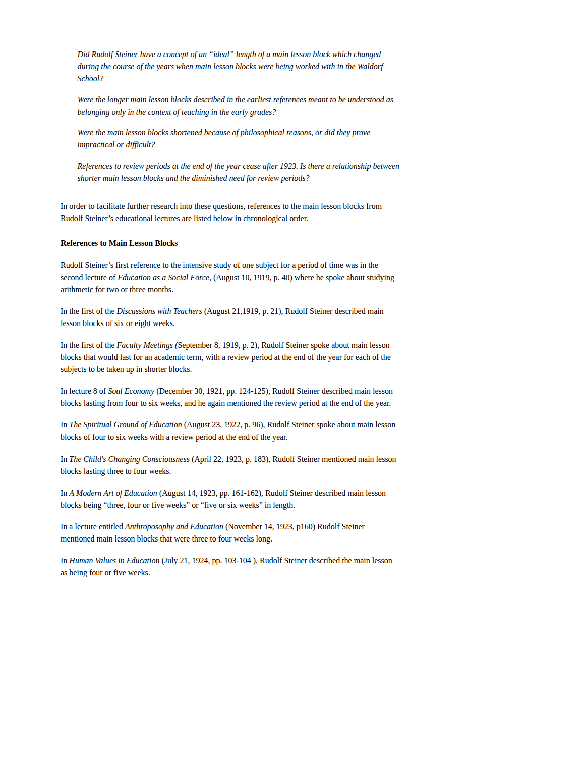Did Rudolf Steiner have a concept of an “ideal” length of a main lesson block which changed during the course of the years when main lesson blocks were being worked with in the Waldorf School?
Were the longer main lesson blocks described in the earliest references meant to be understood as belonging only in the context of teaching in the early grades?
Were the main lesson blocks shortened because of philosophical reasons, or did they prove impractical or difficult?
References to review periods at the end of the year cease after 1923. Is there a relationship between shorter main lesson blocks and the diminished need for review periods?
In order to facilitate further research into these questions, references to the main lesson blocks from Rudolf Steiner’s educational lectures are listed below in chronological order.
References to Main Lesson Blocks
Rudolf Steiner’s first reference to the intensive study of one subject for a period of time was in the second lecture of Education as a Social Force, (August 10, 1919, p. 40) where he spoke about studying arithmetic for two or three months.
In the first of the Discussions with Teachers (August 21,1919, p. 21), Rudolf Steiner described main lesson blocks of six or eight weeks.
In the first of the Faculty Meetings (September 8, 1919, p. 2), Rudolf Steiner spoke about main lesson blocks that would last for an academic term, with a review period at the end of the year for each of the subjects to be taken up in shorter blocks.
In lecture 8 of Soul Economy (December 30, 1921, pp. 124-125), Rudolf Steiner described main lesson blocks lasting from four to six weeks, and he again mentioned the review period at the end of the year.
In The Spiritual Ground of Education (August 23, 1922, p. 96), Rudolf Steiner spoke about main lesson blocks of four to six weeks with a review period at the end of the year.
In The Child's Changing Consciousness (April 22, 1923, p. 183), Rudolf Steiner mentioned main lesson blocks lasting three to four weeks.
In A Modern Art of Education (August 14, 1923, pp. 161-162), Rudolf Steiner described main lesson blocks being “three, four or five weeks” or “five or six weeks” in length.
In a lecture entitled Anthroposophy and Education (November 14, 1923, p160) Rudolf Steiner mentioned main lesson blocks that were three to four weeks long.
In Human Values in Education (July 21, 1924, pp. 103-104 ), Rudolf Steiner described the main lesson as being four or five weeks.